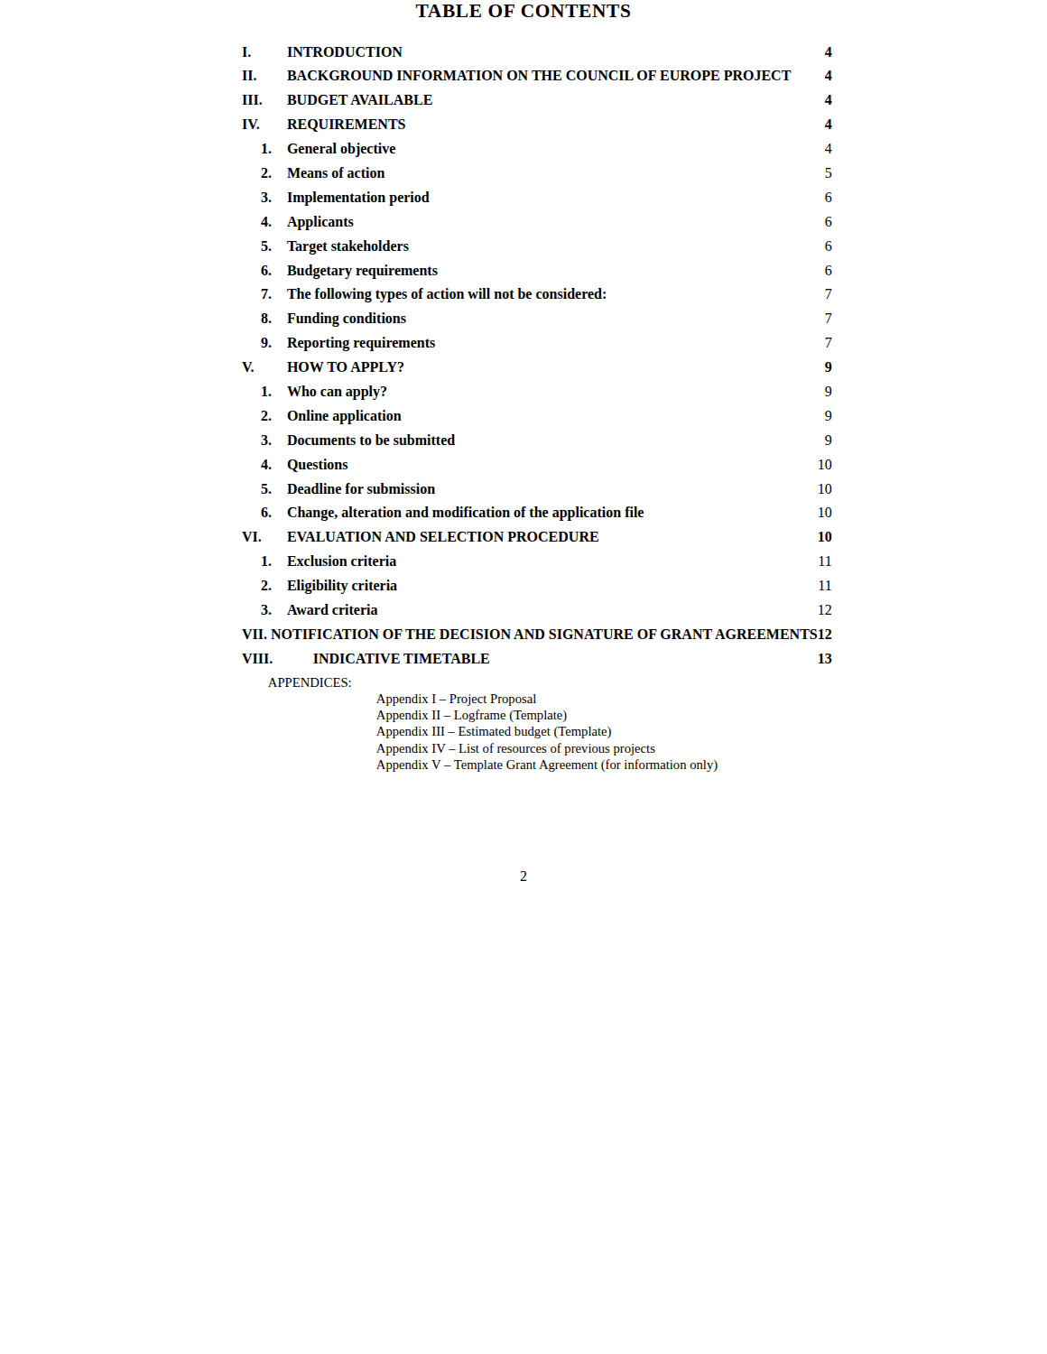TABLE OF CONTENTS
| I. | INTRODUCTION | | 4 |
| II. | BACKGROUND INFORMATION ON THE COUNCIL OF EUROPE PROJECT | | 4 |
| III. | BUDGET AVAILABLE | | 4 |
| IV. | REQUIREMENTS | | 4 |
| 1. | General objective | | 4 |
| 2. | Means of action | | 5 |
| 3. | Implementation period | | 6 |
| 4. | Applicants | | 6 |
| 5. | Target stakeholders | | 6 |
| 6. | Budgetary requirements | | 6 |
| 7. | The following types of action will not be considered: | | 7 |
| 8. | Funding conditions | | 7 |
| 9. | Reporting requirements | | 7 |
| V. | HOW TO APPLY? | | 9 |
| 1. | Who can apply? | | 9 |
| 2. | Online application | | 9 |
| 3. | Documents to be submitted | | 9 |
| 4. | Questions | | 10 |
| 5. | Deadline for submission | | 10 |
| 6. | Change, alteration and modification of the application file | | 10 |
| VI. | EVALUATION AND SELECTION PROCEDURE | | 10 |
| 1. | Exclusion criteria | | 11 |
| 2. | Eligibility criteria | | 11 |
| 3. | Award criteria | | 12 |
| VII. NOTIFICATION OF THE DECISION AND SIGNATURE OF GRANT AGREEMENTS | | 12 |
| VIII. | INDICATIVE TIMETABLE | | 13 |
APPENDICES:
Appendix I – Project Proposal
Appendix II – Logframe (Template)
Appendix III – Estimated budget (Template)
Appendix IV – List of resources of previous projects
Appendix V – Template Grant Agreement (for information only)
2